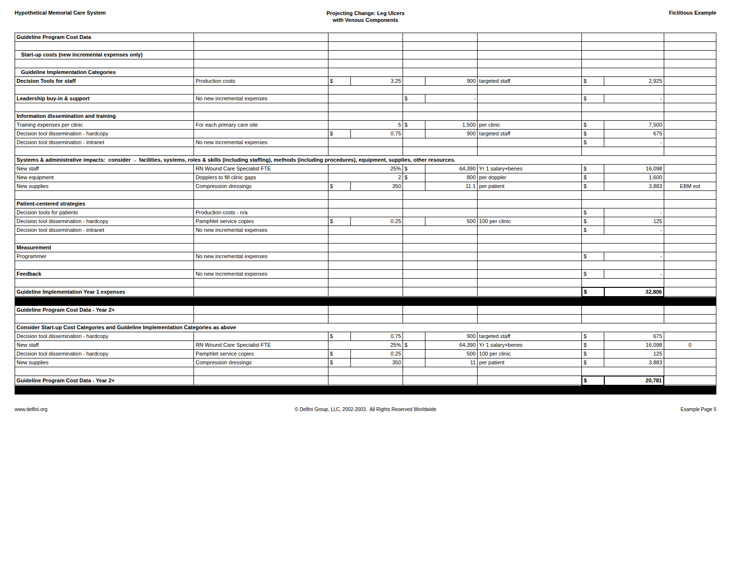Hypothetical Memorial Care System
Projecting Change: Leg Ulcers
with Venous Components
Fictitious Example
| Guideline Program Cost Data | | | | | | |
| Start-up costs (new incremental expenses only) | | | | | | |
| Guideline Implementation Categories | | | | | | |
| Decision Tools for staff | Production costs | $ | 3.25 | | 900 | targeted staff | $ | 2,925 | |
| Leadership buy-in & support | No new incremental expenses | | $ | - | | $ | - | |
| Information dissemination and training | | | | | | |
| Training expenses per clinic | For each primary care site | 5 | $ | 1,500 | per clinic | $ | 7,500 | |
| Decision tool dissemination - hardcopy | | $ | 0.75 | | 900 | targeted staff | $ | 675 | |
| Decision tool dissemination - intranet | No new incremental expenses | | | | $ | - | |
| Systems & administrative impacts: consider → facilities, systems, roles & skills (including staffing), methods (including procedures), equipment, supplies, other resources. |
| New staff | RN Wound Care Specialist FTE | 25% | $ | 64,390 | Yr 1 salary+benes | $ | 16,098 | |
| New equipment | Dopplers to fill clinic gaps | 2 | $ | 800 | per doppler | $ | 1,600 | |
| New supplies | Compression dressings | $ | 350 | | 11.1 | per patient | $ | 3,883 | EBM est |
| Patient-centered strategies | | | | | | |
| Decision tools for patients | Production costs - n/a | | | | $ | - | |
| Decision tool dissemination - hardcopy | Pamphlet service copies | $ | 0.25 | | 500 | 100 per clinic | $ | 125 | |
| Decision tool dissemination - intranet | No new incremental expenses | | | | $ | - | |
| Measurement | | | | | | |
| Programmer | No new incremental expenses | | | | $ | - | |
| Feedback | No new incremental expenses | | | | $ | - | |
| Guideline Implementation Year 1 expenses | | | | | $ | 32,806 | |
| Guideline Program Cost Data - Year 2+ | | | | | | |
| Consider Start-up Cost Categories and Guideline Implementation Categories as above |
| Decision tool dissemination - hardcopy | | $ | 0.75 | | 900 | targeted staff | $ | 675 | |
| New staff | RN Wound Care Specialist FTE | 25% | $ | 64,390 | Yr 1 salary+benes | $ | 16,098 | 0 |
| Decision tool dissemination - hardcopy | Pamphlet service copies | $ | 0.25 | | 500 | 100 per clinic | $ | 125 | |
| New supplies | Compression dressings | $ | 350 | | 11 | per patient | $ | 3,883 | |
| Guideline Program Cost Data - Year 2+ | | | | | $ | 20,781 | |
www.delfini.org
© Delfini Group, LLC, 2002-2003. All Rights Reserved Worldwide
Example Page 5